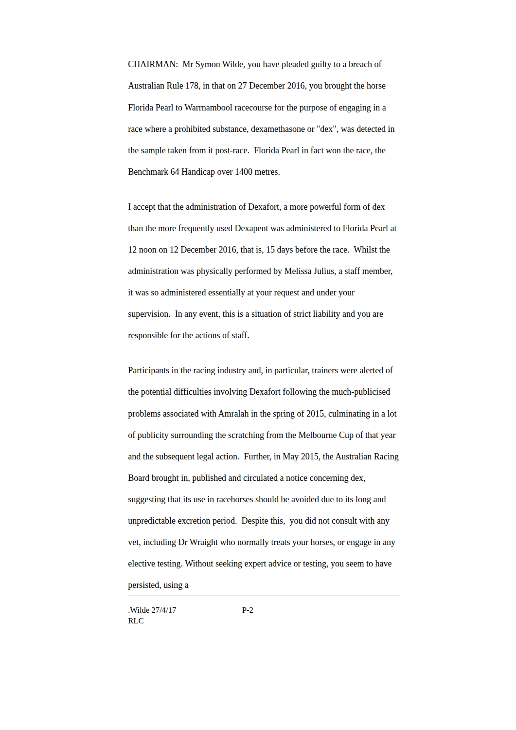CHAIRMAN: Mr Symon Wilde, you have pleaded guilty to a breach of Australian Rule 178, in that on 27 December 2016, you brought the horse Florida Pearl to Warrnambool racecourse for the purpose of engaging in a race where a prohibited substance, dexamethasone or "dex", was detected in the sample taken from it post-race. Florida Pearl in fact won the race, the Benchmark 64 Handicap over 1400 metres.
I accept that the administration of Dexafort, a more powerful form of dex than the more frequently used Dexapent was administered to Florida Pearl at 12 noon on 12 December 2016, that is, 15 days before the race. Whilst the administration was physically performed by Melissa Julius, a staff member, it was so administered essentially at your request and under your supervision. In any event, this is a situation of strict liability and you are responsible for the actions of staff.
Participants in the racing industry and, in particular, trainers were alerted of the potential difficulties involving Dexafort following the much-publicised problems associated with Amralah in the spring of 2015, culminating in a lot of publicity surrounding the scratching from the Melbourne Cup of that year and the subsequent legal action. Further, in May 2015, the Australian Racing Board brought in, published and circulated a notice concerning dex, suggesting that its use in racehorses should be avoided due to its long and unpredictable excretion period. Despite this, you did not consult with any vet, including Dr Wraight who normally treats your horses, or engage in any elective testing. Without seeking expert advice or testing, you seem to have persisted, using a
.Wilde 27/4/17 P-2 RLC